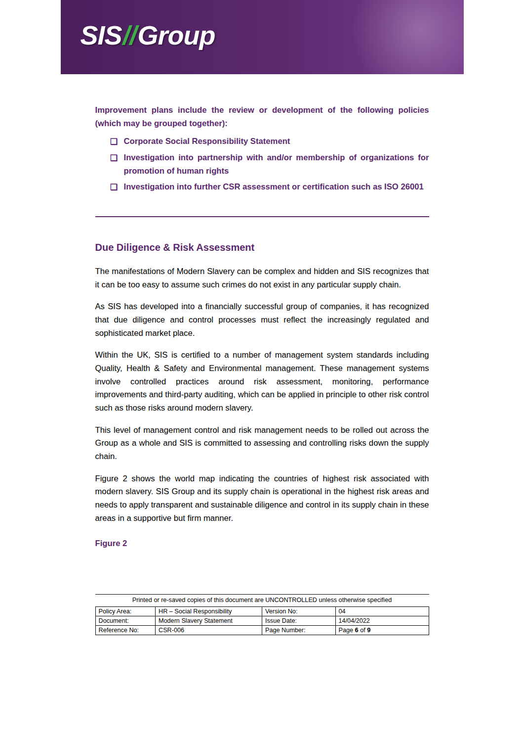SIS//Group
Improvement plans include the review or development of the following policies (which may be grouped together):
Corporate Social Responsibility Statement
Investigation into partnership with and/or membership of organizations for promotion of human rights
Investigation into further CSR assessment or certification such as ISO 26001
Due Diligence & Risk Assessment
The manifestations of Modern Slavery can be complex and hidden and SIS recognizes that it can be too easy to assume such crimes do not exist in any particular supply chain.
As SIS has developed into a financially successful group of companies, it has recognized that due diligence and control processes must reflect the increasingly regulated and sophisticated market place.
Within the UK, SIS is certified to a number of management system standards including Quality, Health & Safety and Environmental management. These management systems involve controlled practices around risk assessment, monitoring, performance improvements and third-party auditing, which can be applied in principle to other risk control such as those risks around modern slavery.
This level of management control and risk management needs to be rolled out across the Group as a whole and SIS is committed to assessing and controlling risks down the supply chain.
Figure 2 shows the world map indicating the countries of highest risk associated with modern slavery. SIS Group and its supply chain is operational in the highest risk areas and needs to apply transparent and sustainable diligence and control in its supply chain in these areas in a supportive but firm manner.
Figure 2
Printed or re-saved copies of this document are UNCONTROLLED unless otherwise specified
| Policy Area: | HR – Social Responsibility | Version No: | 04 |
| Document: | Modern Slavery Statement | Issue Date: | 14/04/2022 |
| Reference No: | CSR-006 | Page Number: | Page 6 of 9 |